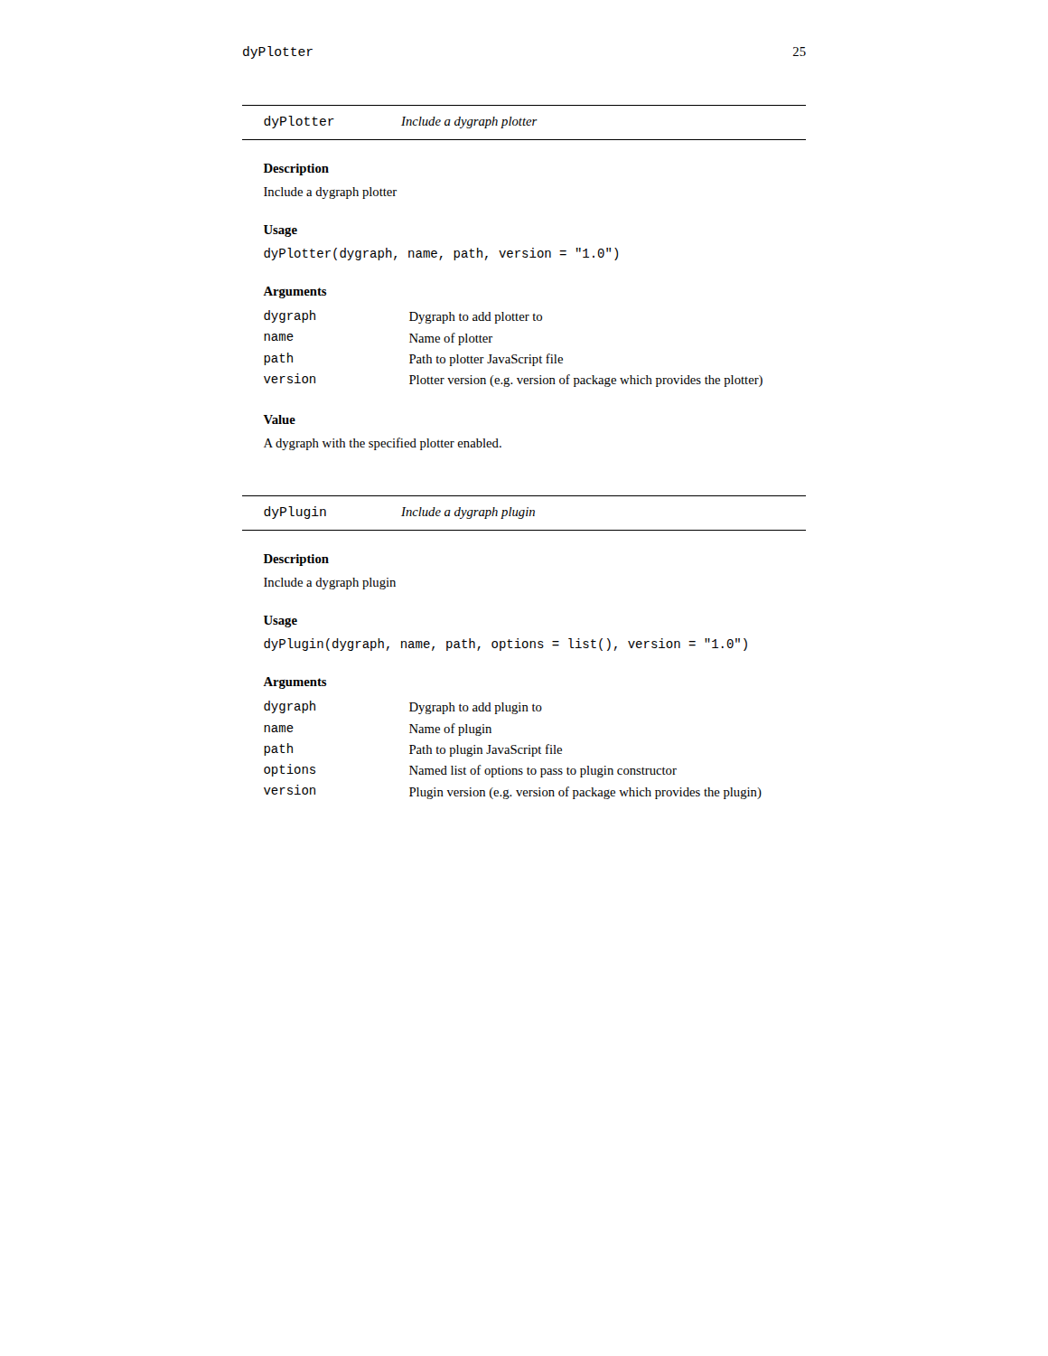dyPlotter
25
dyPlotter
Include a dygraph plotter
Description
Include a dygraph plotter
Usage
dyPlotter(dygraph, name, path, version = "1.0")
Arguments
| dygraph | Dygraph to add plotter to |
| name | Name of plotter |
| path | Path to plotter JavaScript file |
| version | Plotter version (e.g. version of package which provides the plotter) |
Value
A dygraph with the specified plotter enabled.
dyPlugin
Include a dygraph plugin
Description
Include a dygraph plugin
Usage
dyPlugin(dygraph, name, path, options = list(), version = "1.0")
Arguments
| dygraph | Dygraph to add plugin to |
| name | Name of plugin |
| path | Path to plugin JavaScript file |
| options | Named list of options to pass to plugin constructor |
| version | Plugin version (e.g. version of package which provides the plugin) |